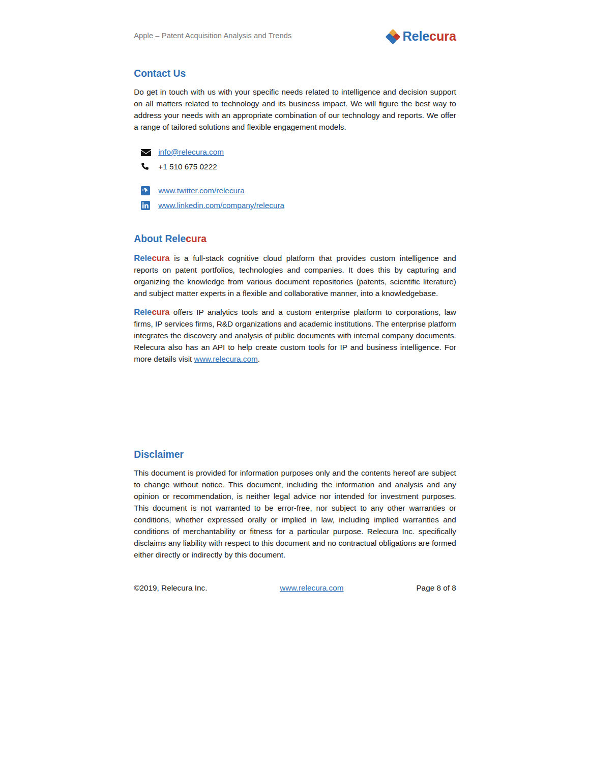Apple – Patent Acquisition Analysis and Trends
Rele cura
Contact Us
Do get in touch with us with your specific needs related to intelligence and decision support on all matters related to technology and its business impact. We will figure the best way to address your needs with an appropriate combination of our technology and reports. We offer a range of tailored solutions and flexible engagement models.
info@relecura.com
+1 510 675 0222
www.twitter.com/relecura
www.linkedin.com/company/relecura
About Rele cura
Rele cura is a full-stack cognitive cloud platform that provides custom intelligence and reports on patent portfolios, technologies and companies. It does this by capturing and organizing the knowledge from various document repositories (patents, scientific literature) and subject matter experts in a flexible and collaborative manner, into a knowledgebase.
Rele cura offers IP analytics tools and a custom enterprise platform to corporations, law firms, IP services firms, R&D organizations and academic institutions. The enterprise platform integrates the discovery and analysis of public documents with internal company documents. Relecura also has an API to help create custom tools for IP and business intelligence. For more details visit www.relecura.com.
Disclaimer
This document is provided for information purposes only and the contents hereof are subject to change without notice. This document, including the information and analysis and any opinion or recommendation, is neither legal advice nor intended for investment purposes. This document is not warranted to be error-free, nor subject to any other warranties or conditions, whether expressed orally or implied in law, including implied warranties and conditions of merchantability or fitness for a particular purpose. Relecura Inc. specifically disclaims any liability with respect to this document and no contractual obligations are formed either directly or indirectly by this document.
©2019, Relecura Inc.
www.relecura.com
Page 8 of 8